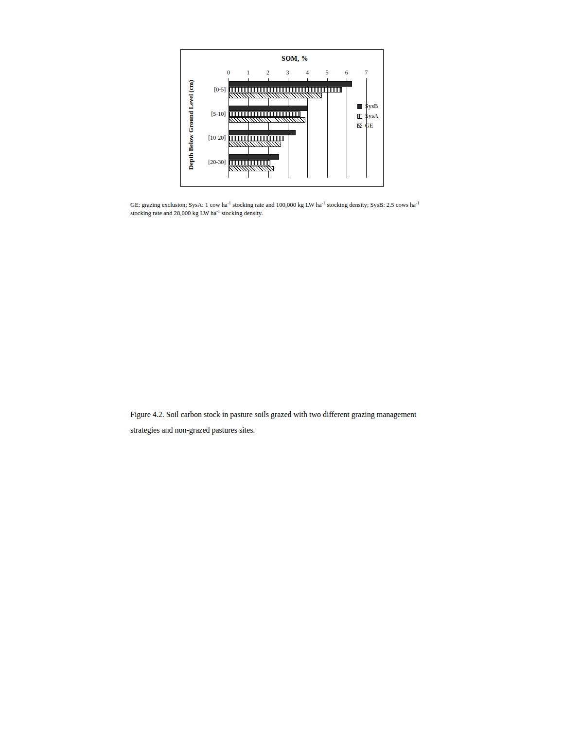SOM, %
0 1 2 3 4 5 6 7
Depth Below Ground Level (cm)
[0-5]
[5-10]
[10-20]
[20-30]
SysB
SysA
GE
GE: grazing exclusion; SysA: 1 cow ha-1 stocking rate and 100,000 kg LW ha-1 stocking density; SysB: 2.5 cows ha-1 stocking rate and 28,000 kg LW ha-1 stocking density.
Figure 4.2. Soil carbon stock in pasture soils grazed with two different grazing management strategies and non-grazed pastures sites.